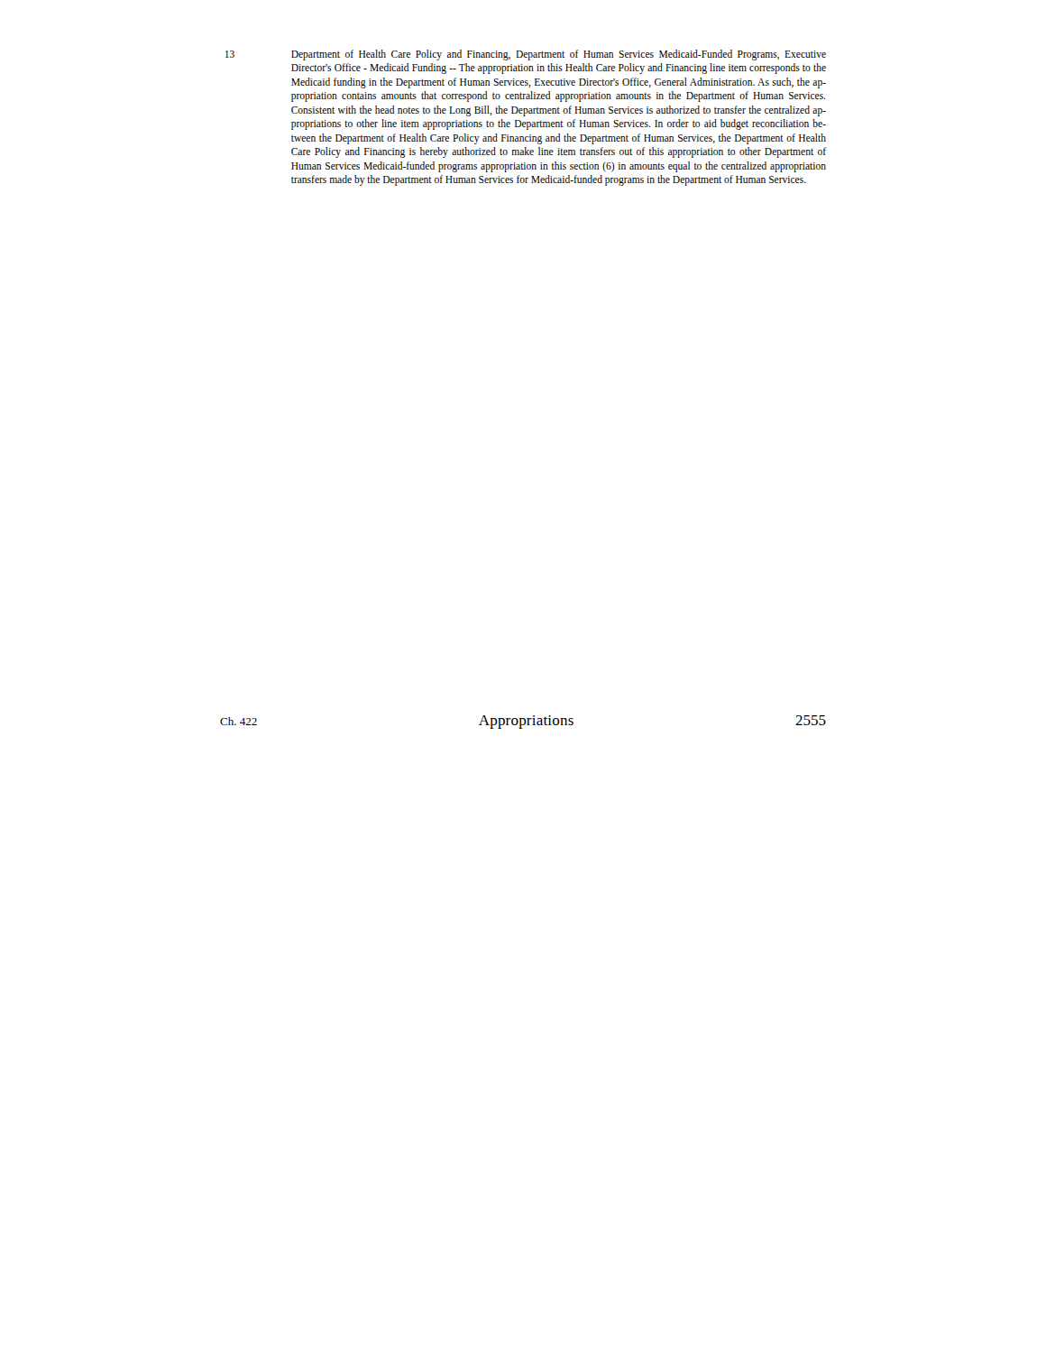13
Department of Health Care Policy and Financing, Department of Human Services Medicaid-Funded Programs, Executive Director's Office - Medicaid Funding -- The appropriation in this Health Care Policy and Financing line item corresponds to the Medicaid funding in the Department of Human Services, Executive Director's Office, General Administration. As such, the appropriation contains amounts that correspond to centralized appropriation amounts in the Department of Human Services. Consistent with the head notes to the Long Bill, the Department of Human Services is authorized to transfer the centralized appropriations to other line item appropriations to the Department of Human Services. In order to aid budget reconciliation between the Department of Health Care Policy and Financing and the Department of Human Services, the Department of Health Care Policy and Financing is hereby authorized to make line item transfers out of this appropriation to other Department of Human Services Medicaid-funded programs appropriation in this section (6) in amounts equal to the centralized appropriation transfers made by the Department of Human Services for Medicaid-funded programs in the Department of Human Services.
Ch. 422
Appropriations
2555